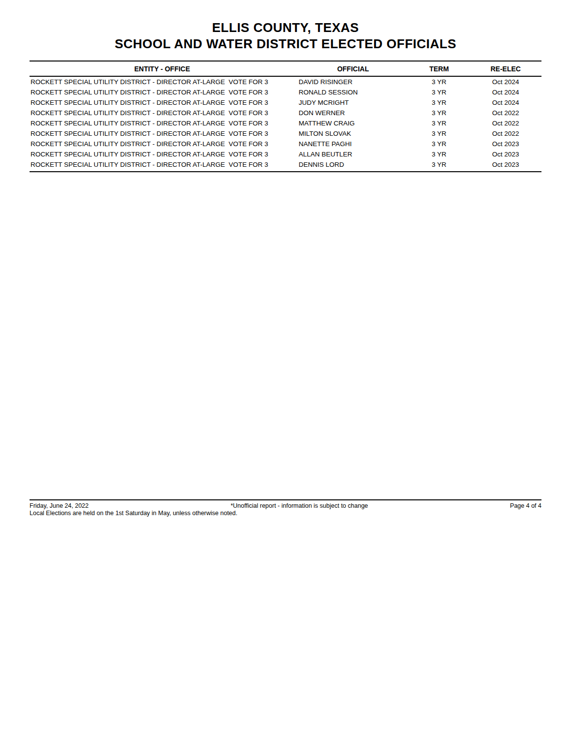ELLIS COUNTY, TEXAS
SCHOOL AND WATER DISTRICT ELECTED OFFICIALS
| ENTITY - OFFICE | OFFICIAL | TERM | RE-ELEC |
| --- | --- | --- | --- |
| ROCKETT SPECIAL UTILITY DISTRICT - DIRECTOR AT-LARGE VOTE FOR 3 | DAVID RISINGER | 3 YR | Oct 2024 |
| ROCKETT SPECIAL UTILITY DISTRICT - DIRECTOR AT-LARGE VOTE FOR 3 | RONALD SESSION | 3 YR | Oct 2024 |
| ROCKETT SPECIAL UTILITY DISTRICT - DIRECTOR AT-LARGE VOTE FOR 3 | JUDY MCRIGHT | 3 YR | Oct 2024 |
| ROCKETT SPECIAL UTILITY DISTRICT - DIRECTOR AT-LARGE VOTE FOR 3 | DON WERNER | 3 YR | Oct 2022 |
| ROCKETT SPECIAL UTILITY DISTRICT - DIRECTOR AT-LARGE VOTE FOR 3 | MATTHEW CRAIG | 3 YR | Oct 2022 |
| ROCKETT SPECIAL UTILITY DISTRICT - DIRECTOR AT-LARGE VOTE FOR 3 | MILTON SLOVAK | 3 YR | Oct 2022 |
| ROCKETT SPECIAL UTILITY DISTRICT - DIRECTOR AT-LARGE VOTE FOR 3 | NANETTE PAGHI | 3 YR | Oct 2023 |
| ROCKETT SPECIAL UTILITY DISTRICT - DIRECTOR AT-LARGE VOTE FOR 3 | ALLAN BEUTLER | 3 YR | Oct 2023 |
| ROCKETT SPECIAL UTILITY DISTRICT - DIRECTOR AT-LARGE VOTE FOR 3 | DENNIS LORD | 3 YR | Oct 2023 |
Friday, June 24, 2022
*Unofficial report - information is subject to change
Page 4 of 4
Local Elections are held on the 1st Saturday in May, unless otherwise noted.